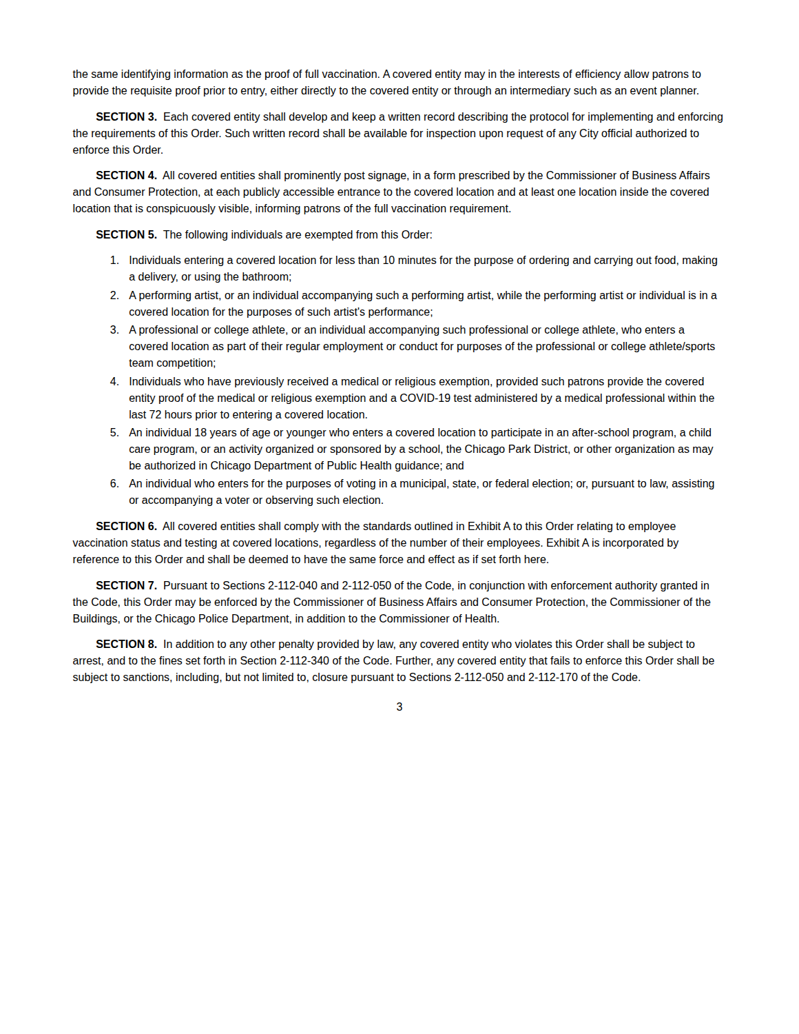the same identifying information as the proof of full vaccination. A covered entity may in the interests of efficiency allow patrons to provide the requisite proof prior to entry, either directly to the covered entity or through an intermediary such as an event planner.
SECTION 3. Each covered entity shall develop and keep a written record describing the protocol for implementing and enforcing the requirements of this Order. Such written record shall be available for inspection upon request of any City official authorized to enforce this Order.
SECTION 4. All covered entities shall prominently post signage, in a form prescribed by the Commissioner of Business Affairs and Consumer Protection, at each publicly accessible entrance to the covered location and at least one location inside the covered location that is conspicuously visible, informing patrons of the full vaccination requirement.
SECTION 5. The following individuals are exempted from this Order:
Individuals entering a covered location for less than 10 minutes for the purpose of ordering and carrying out food, making a delivery, or using the bathroom;
A performing artist, or an individual accompanying such a performing artist, while the performing artist or individual is in a covered location for the purposes of such artist's performance;
A professional or college athlete, or an individual accompanying such professional or college athlete, who enters a covered location as part of their regular employment or conduct for purposes of the professional or college athlete/sports team competition;
Individuals who have previously received a medical or religious exemption, provided such patrons provide the covered entity proof of the medical or religious exemption and a COVID-19 test administered by a medical professional within the last 72 hours prior to entering a covered location.
An individual 18 years of age or younger who enters a covered location to participate in an after-school program, a child care program, or an activity organized or sponsored by a school, the Chicago Park District, or other organization as may be authorized in Chicago Department of Public Health guidance; and
An individual who enters for the purposes of voting in a municipal, state, or federal election; or, pursuant to law, assisting or accompanying a voter or observing such election.
SECTION 6. All covered entities shall comply with the standards outlined in Exhibit A to this Order relating to employee vaccination status and testing at covered locations, regardless of the number of their employees. Exhibit A is incorporated by reference to this Order and shall be deemed to have the same force and effect as if set forth here.
SECTION 7. Pursuant to Sections 2-112-040 and 2-112-050 of the Code, in conjunction with enforcement authority granted in the Code, this Order may be enforced by the Commissioner of Business Affairs and Consumer Protection, the Commissioner of the Buildings, or the Chicago Police Department, in addition to the Commissioner of Health.
SECTION 8. In addition to any other penalty provided by law, any covered entity who violates this Order shall be subject to arrest, and to the fines set forth in Section 2-112-340 of the Code. Further, any covered entity that fails to enforce this Order shall be subject to sanctions, including, but not limited to, closure pursuant to Sections 2-112-050 and 2-112-170 of the Code.
3